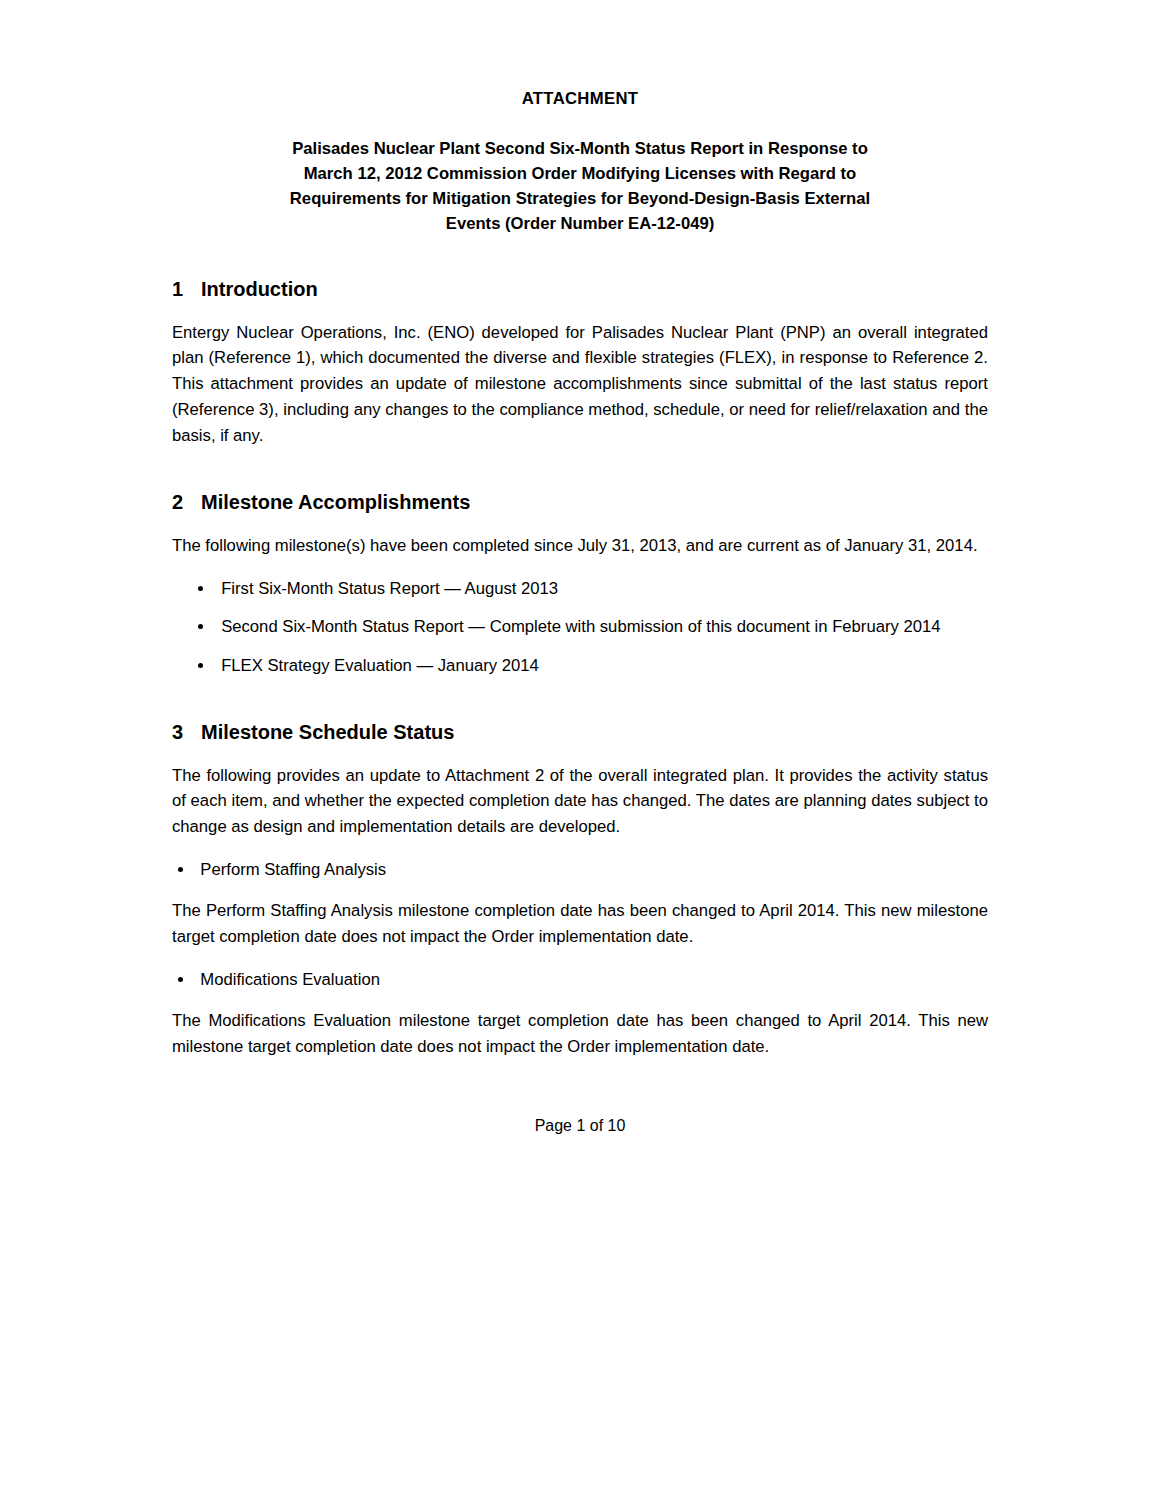ATTACHMENT
Palisades Nuclear Plant Second Six-Month Status Report in Response to
March 12, 2012 Commission Order Modifying Licenses with Regard to
Requirements for Mitigation Strategies for Beyond-Design-Basis External
Events (Order Number EA-12-049)
1 Introduction
Entergy Nuclear Operations, Inc. (ENO) developed for Palisades Nuclear Plant (PNP) an overall integrated plan (Reference 1), which documented the diverse and flexible strategies (FLEX), in response to Reference 2. This attachment provides an update of milestone accomplishments since submittal of the last status report (Reference 3), including any changes to the compliance method, schedule, or need for relief/relaxation and the basis, if any.
2 Milestone Accomplishments
The following milestone(s) have been completed since July 31, 2013, and are current as of January 31, 2014.
First Six-Month Status Report — August 2013
Second Six-Month Status Report — Complete with submission of this document in February 2014
FLEX Strategy Evaluation — January 2014
3 Milestone Schedule Status
The following provides an update to Attachment 2 of the overall integrated plan. It provides the activity status of each item, and whether the expected completion date has changed. The dates are planning dates subject to change as design and implementation details are developed.
Perform Staffing Analysis
The Perform Staffing Analysis milestone completion date has been changed to April 2014. This new milestone target completion date does not impact the Order implementation date.
Modifications Evaluation
The Modifications Evaluation milestone target completion date has been changed to April 2014. This new milestone target completion date does not impact the Order implementation date.
Page 1 of 10